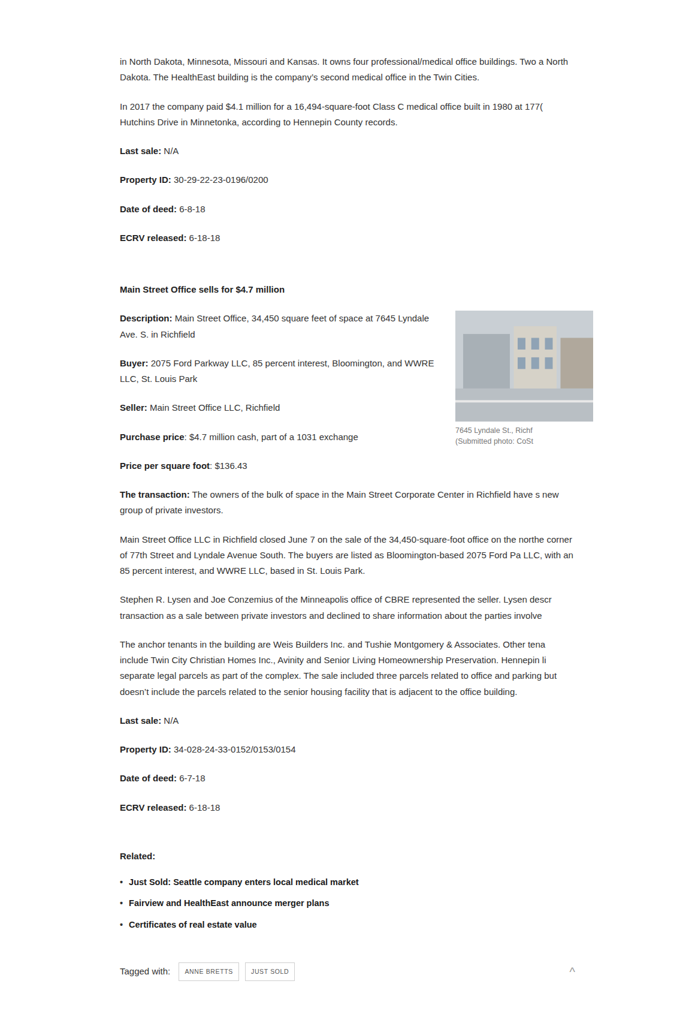in North Dakota, Minnesota, Missouri and Kansas. It owns four professional/medical office buildings. Two a North Dakota. The HealthEast building is the company’s second medical office in the Twin Cities.
In 2017 the company paid $4.1 million for a 16,494-square-foot Class C medical office built in 1980 at 177( Hutchins Drive in Minnetonka, according to Hennepin County records.
Last sale: N/A
Property ID: 30-29-22-23-0196/0200
Date of deed: 6-8-18
ECRV released: 6-18-18
Main Street Office sells for $4.7 million
7645 Lyndale St., Richf
(Submitted photo: CoSt
Description: Main Street Office, 34,450 square feet of space at 7645 Lyndale Ave. S. in Richfield
Buyer: 2075 Ford Parkway LLC, 85 percent interest, Bloomington, and WWRE LLC, St. Louis Park
Seller: Main Street Office LLC, Richfield
Purchase price: $4.7 million cash, part of a 1031 exchange
Price per square foot: $136.43
The transaction: The owners of the bulk of space in the Main Street Corporate Center in Richfield have s new group of private investors.
Main Street Office LLC in Richfield closed June 7 on the sale of the 34,450-square-foot office on the northe corner of 77th Street and Lyndale Avenue South. The buyers are listed as Bloomington-based 2075 Ford Pa LLC, with an 85 percent interest, and WWRE LLC, based in St. Louis Park.
Stephen R. Lysen and Joe Conzemius of the Minneapolis office of CBRE represented the seller. Lysen descr transaction as a sale between private investors and declined to share information about the parties involve
The anchor tenants in the building are Weis Builders Inc. and Tushie Montgomery & Associates. Other tena include Twin City Christian Homes Inc., Avinity and Senior Living Homeownership Preservation. Hennepin li separate legal parcels as part of the complex. The sale included three parcels related to office and parking but doesn’t include the parcels related to the senior housing facility that is adjacent to the office building.
Last sale: N/A
Property ID: 34-028-24-33-0152/0153/0154
Date of deed: 6-7-18
ECRV released: 6-18-18
Related:
Just Sold: Seattle company enters local medical market
Fairview and HealthEast announce merger plans
Certificates of real estate value
^ Tagged with: Anne Bretts Just Sold